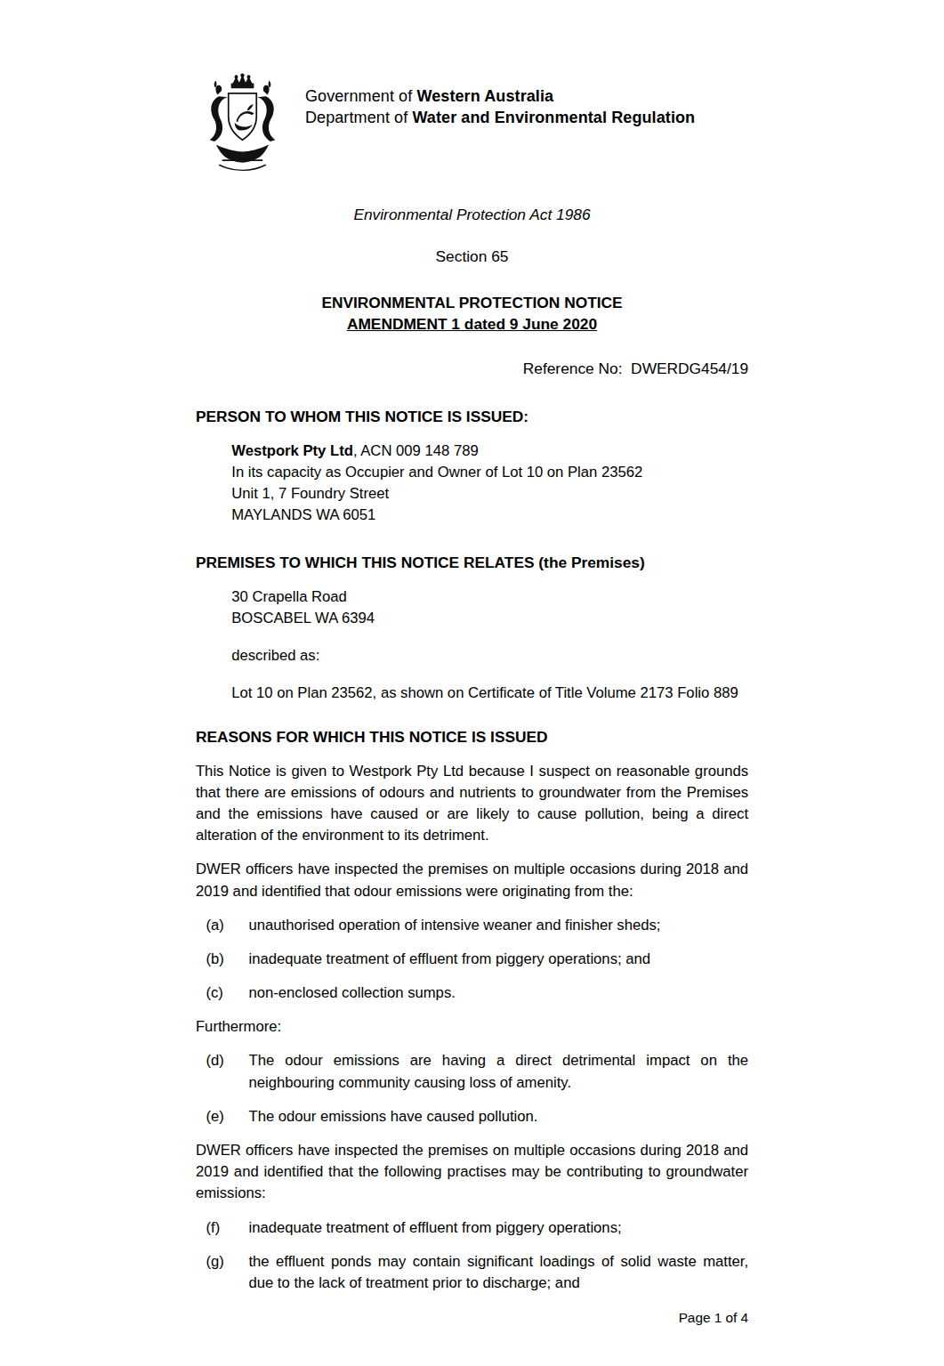Government of Western Australia
Department of Water and Environmental Regulation
Environmental Protection Act 1986
Section 65
ENVIRONMENTAL PROTECTION NOTICE
AMENDMENT 1 dated 9 June 2020
Reference No: DWERDG454/19
PERSON TO WHOM THIS NOTICE IS ISSUED:
Westpork Pty Ltd, ACN 009 148 789
In its capacity as Occupier and Owner of Lot 10 on Plan 23562
Unit 1, 7 Foundry Street
MAYLANDS WA 6051
PREMISES TO WHICH THIS NOTICE RELATES (the Premises)
30 Crapella Road
BOSCABEL WA 6394
described as:
Lot 10 on Plan 23562, as shown on Certificate of Title Volume 2173 Folio 889
REASONS FOR WHICH THIS NOTICE IS ISSUED
This Notice is given to Westpork Pty Ltd because I suspect on reasonable grounds that there are emissions of odours and nutrients to groundwater from the Premises and the emissions have caused or are likely to cause pollution, being a direct alteration of the environment to its detriment.
DWER officers have inspected the premises on multiple occasions during 2018 and 2019 and identified that odour emissions were originating from the:
(a) unauthorised operation of intensive weaner and finisher sheds;
(b) inadequate treatment of effluent from piggery operations; and
(c) non-enclosed collection sumps.
Furthermore:
(d) The odour emissions are having a direct detrimental impact on the neighbouring community causing loss of amenity.
(e) The odour emissions have caused pollution.
DWER officers have inspected the premises on multiple occasions during 2018 and 2019 and identified that the following practises may be contributing to groundwater emissions:
(f) inadequate treatment of effluent from piggery operations;
(g) the effluent ponds may contain significant loadings of solid waste matter, due to the lack of treatment prior to discharge; and
Page 1 of 4